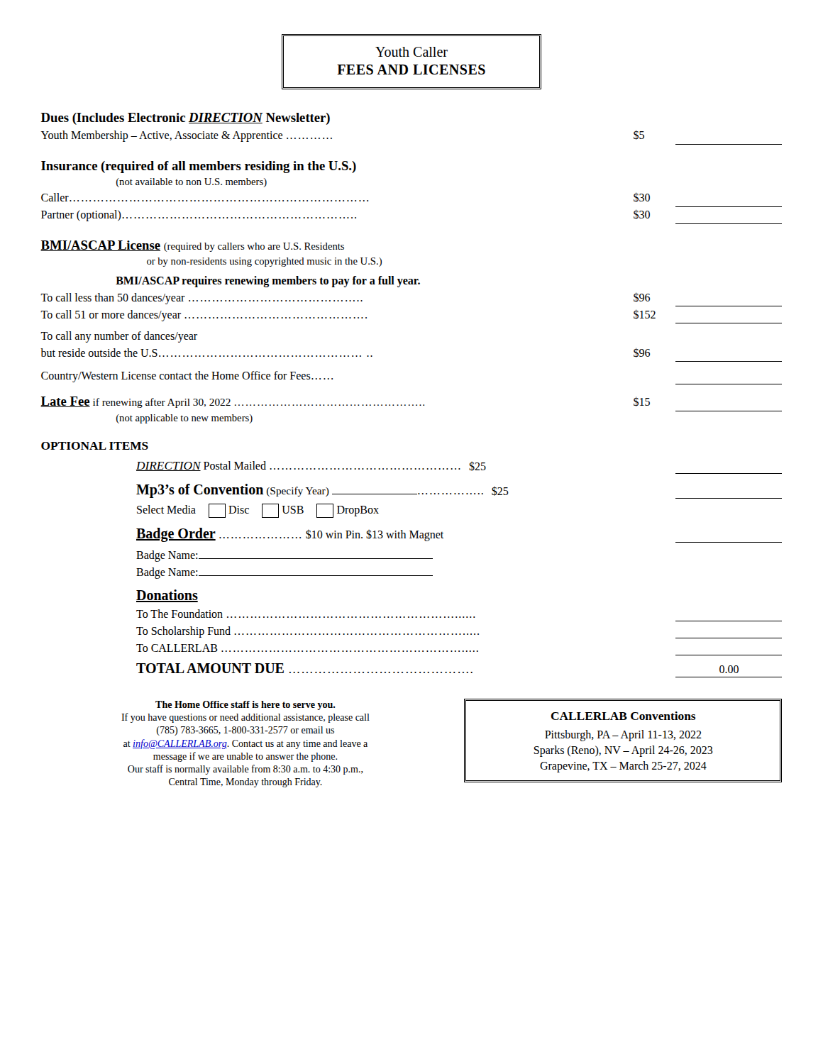Youth Caller
FEES AND LICENSES
Dues (Includes Electronic DIRECTION Newsletter)
| Youth Membership – Active, Associate & Apprentice ………… | $5 | |
Insurance (required of all members residing in the U.S.)
(not available to non U.S. members)
| Caller ………………………………………………………………… | $30 | |
| Partner (optional) ………………………………………………….. | $30 | |
BMI/ASCAP License (required by callers who are U.S. Residents
or by non-residents using copyrighted music in the U.S.)
BMI/ASCAP requires renewing members to pay for a full year.
| To call less than 50 dances/year …………………………………….. | $96 | |
| To call 51 or more dances/year ………………………………………. | $152 | |
| To call any number of dances/year | | |
| but reside outside the U.S …………………………………………… .. | $96 | |
| Country/Western License contact the Home Office for Fees …… | | |
| Late Fee if renewing after April 30, 2022 ………………………………………….. | $15 | |
(not applicable to new members)
OPTIONAL ITEMS
DIRECTION Postal Mailed ………………………………………… $25
Mp3’s of Convention (Specify Year) …………….. $25
Select Media Disc USB DropBox
Badge Order ………………… $10 win Pin. $13 with Magnet
Badge Name:
Badge Name:
Donations
To The Foundation …………………………………………………......
To Scholarship Fund ………………………………………………….....
To CALLERLAB …………………………………………………….....
TOTAL AMOUNT DUE ……………………………………. 0.00
The Home Office staff is here to serve you.
If you have questions or need additional assistance, please call
(785) 783-3665, 1-800-331-2577 or email us
at info@CALLERLAB.org. Contact us at any time and leave a
message if we are unable to answer the phone.
Our staff is normally available from 8:30 a.m. to 4:30 p.m.,
Central Time, Monday through Friday.
CALLERLAB Conventions
Pittsburgh, PA – April 11-13, 2022
Sparks (Reno), NV – April 24-26, 2023
Grapevine, TX – March 25-27, 2024